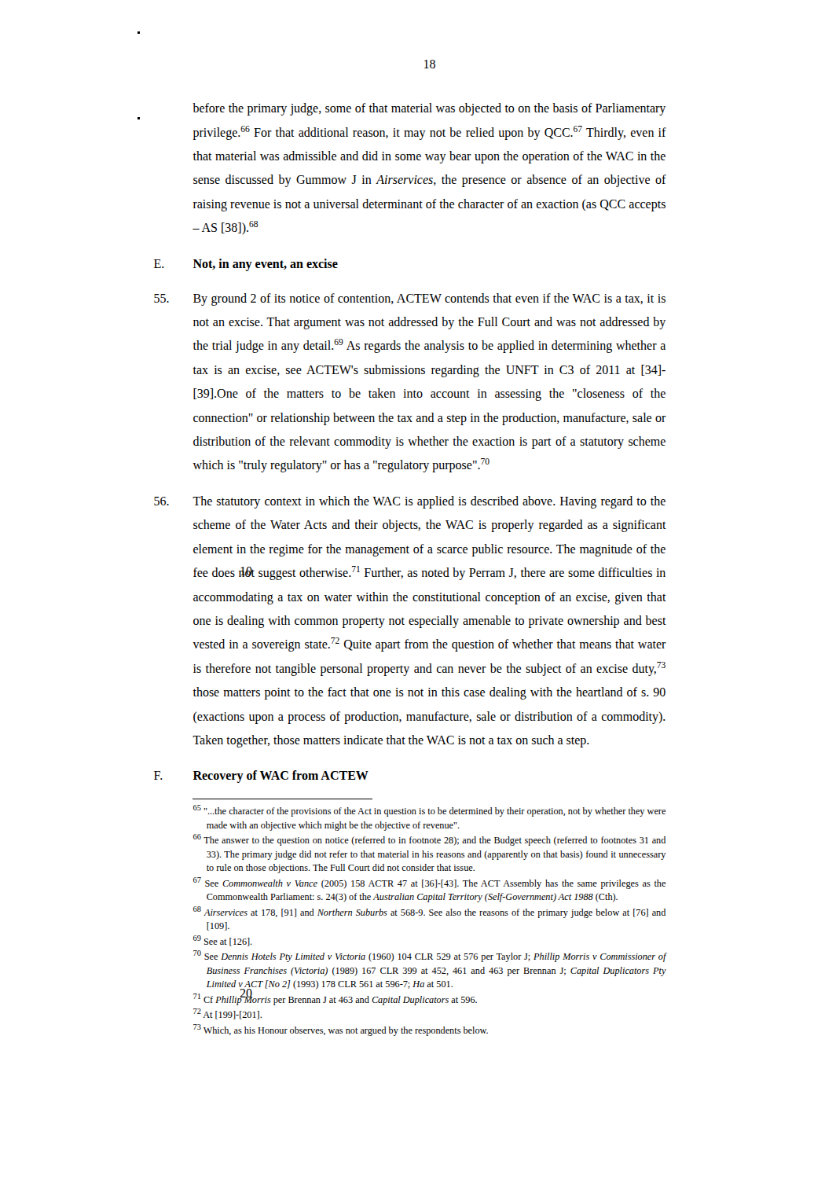18
before the primary judge, some of that material was objected to on the basis of Parliamentary privilege.66 For that additional reason, it may not be relied upon by QCC.67 Thirdly, even if that material was admissible and did in some way bear upon the operation of the WAC in the sense discussed by Gummow J in Airservices, the presence or absence of an objective of raising revenue is not a universal determinant of the character of an exaction (as QCC accepts – AS [38]).68
E. Not, in any event, an excise
55. 10 By ground 2 of its notice of contention, ACTEW contends that even if the WAC is a tax, it is not an excise. That argument was not addressed by the Full Court and was not addressed by the trial judge in any detail.69 As regards the analysis to be applied in determining whether a tax is an excise, see ACTEW's submissions regarding the UNFT in C3 of 2011 at [34]-[39].One of the matters to be taken into account in assessing the "closeness of the connection" or relationship between the tax and a step in the production, manufacture, sale or distribution of the relevant commodity is whether the exaction is part of a statutory scheme which is "truly regulatory" or has a "regulatory purpose".70
56. 20 The statutory context in which the WAC is applied is described above. Having regard to the scheme of the Water Acts and their objects, the WAC is properly regarded as a significant element in the regime for the management of a scarce public resource. The magnitude of the fee does not suggest otherwise.71 Further, as noted by Perram J, there are some difficulties in accommodating a tax on water within the constitutional conception of an excise, given that one is dealing with common property not especially amenable to private ownership and best vested in a sovereign state.72 Quite apart from the question of whether that means that water is therefore not tangible personal property and can never be the subject of an excise duty,73 those matters point to the fact that one is not in this case dealing with the heartland of s. 90 (exactions upon a process of production, manufacture, sale or distribution of a commodity). Taken together, those matters indicate that the WAC is not a tax on such a step.
F. Recovery of WAC from ACTEW
65 "...the character of the provisions of the Act in question is to be determined by their operation, not by whether they were made with an objective which might be the objective of revenue".
66 The answer to the question on notice (referred to in footnote 28); and the Budget speech (referred to footnotes 31 and 33). The primary judge did not refer to that material in his reasons and (apparently on that basis) found it unnecessary to rule on those objections. The Full Court did not consider that issue.
67 See Commonwealth v Vance (2005) 158 ACTR 47 at [36]-[43]. The ACT Assembly has the same privileges as the Commonwealth Parliament: s. 24(3) of the Australian Capital Territory (Self-Government) Act 1988 (Cth).
68 Airservices at 178, [91] and Northern Suburbs at 568-9. See also the reasons of the primary judge below at [76] and [109].
69 See at [126].
70 See Dennis Hotels Pty Limited v Victoria (1960) 104 CLR 529 at 576 per Taylor J; Phillip Morris v Commissioner of Business Franchises (Victoria) (1989) 167 CLR 399 at 452, 461 and 463 per Brennan J; Capital Duplicators Pty Limited v ACT [No 2] (1993) 178 CLR 561 at 596-7; Ha at 501.
71 Cf Phillip Morris per Brennan J at 463 and Capital Duplicators at 596.
72 At [199]-[201].
73 Which, as his Honour observes, was not argued by the respondents below.